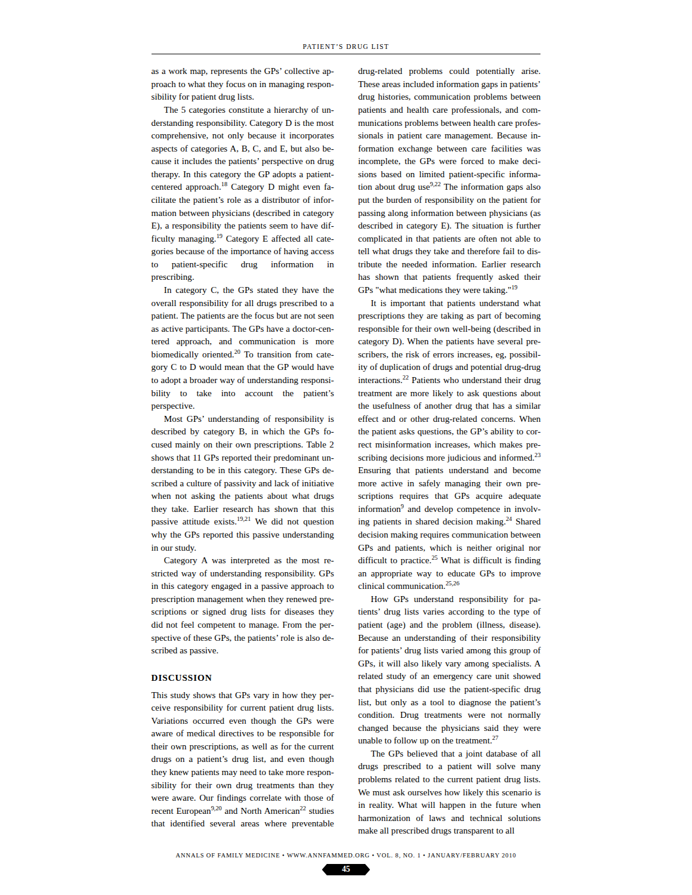Patient’s Drug List
as a work map, represents the GPs’ collective approach to what they focus on in managing responsibility for patient drug lists.
The 5 categories constitute a hierarchy of understanding responsibility. Category D is the most comprehensive, not only because it incorporates aspects of categories A, B, C, and E, but also because it includes the patients’ perspective on drug therapy. In this category the GP adopts a patient-centered approach.18 Category D might even facilitate the patient’s role as a distributor of information between physicians (described in category E), a responsibility the patients seem to have difficulty managing.19 Category E affected all categories because of the importance of having access to patient-specific drug information in prescribing.
In category C, the GPs stated they have the overall responsibility for all drugs prescribed to a patient. The patients are the focus but are not seen as active participants. The GPs have a doctor-centered approach, and communication is more biomedically oriented.20 To transition from category C to D would mean that the GP would have to adopt a broader way of understanding responsibility to take into account the patient’s perspective.
Most GPs’ understanding of responsibility is described by category B, in which the GPs focused mainly on their own prescriptions. Table 2 shows that 11 GPs reported their predominant understanding to be in this category. These GPs described a culture of passivity and lack of initiative when not asking the patients about what drugs they take. Earlier research has shown that this passive attitude exists.19,21 We did not question why the GPs reported this passive understanding in our study.
Category A was interpreted as the most restricted way of understanding responsibility. GPs in this category engaged in a passive approach to prescription management when they renewed prescriptions or signed drug lists for diseases they did not feel competent to manage. From the perspective of these GPs, the patients’ role is also described as passive.
DISCUSSION
This study shows that GPs vary in how they perceive responsibility for current patient drug lists. Variations occurred even though the GPs were aware of medical directives to be responsible for their own prescriptions, as well as for the current drugs on a patient’s drug list, and even though they knew patients may need to take more responsibility for their own drug treatments than they were aware. Our findings correlate with those of recent European9,20 and North American22 studies that identified several areas where preventable drug-related problems could potentially arise. These areas included information gaps in patients’ drug histories, communication problems between patients and health care professionals, and communications problems between health care professionals in patient care management. Because information exchange between care facilities was incomplete, the GPs were forced to make decisions based on limited patient-specific information about drug use9,22 The information gaps also put the burden of responsibility on the patient for passing along information between physicians (as described in category E). The situation is further complicated in that patients are often not able to tell what drugs they take and therefore fail to distribute the needed information. Earlier research has shown that patients frequently asked their GPs "what medications they were taking."19
It is important that patients understand what prescriptions they are taking as part of becoming responsible for their own well-being (described in category D). When the patients have several prescribers, the risk of errors increases, eg, possibility of duplication of drugs and potential drug-drug interactions.22 Patients who understand their drug treatment are more likely to ask questions about the usefulness of another drug that has a similar effect and or other drug-related concerns. When the patient asks questions, the GP’s ability to correct misinformation increases, which makes prescribing decisions more judicious and informed.23 Ensuring that patients understand and become more active in safely managing their own prescriptions requires that GPs acquire adequate information9 and develop competence in involving patients in shared decision making.24 Shared decision making requires communication between GPs and patients, which is neither original nor difficult to practice.25 What is difficult is finding an appropriate way to educate GPs to improve clinical communication.25,26
How GPs understand responsibility for patients’ drug lists varies according to the type of patient (age) and the problem (illness, disease). Because an understanding of their responsibility for patients’ drug lists varied among this group of GPs, it will also likely vary among specialists. A related study of an emergency care unit showed that physicians did use the patient-specific drug list, but only as a tool to diagnose the patient’s condition. Drug treatments were not normally changed because the physicians said they were unable to follow up on the treatment.27
The GPs believed that a joint database of all drugs prescribed to a patient will solve many problems related to the current patient drug lists. We must ask ourselves how likely this scenario is in reality. What will happen in the future when harmonization of laws and technical solutions make all prescribed drugs transparent to all
Annals of Family Medicine • www.annfammed.org • Vol. 8, No. 1 • January/February 2010
45